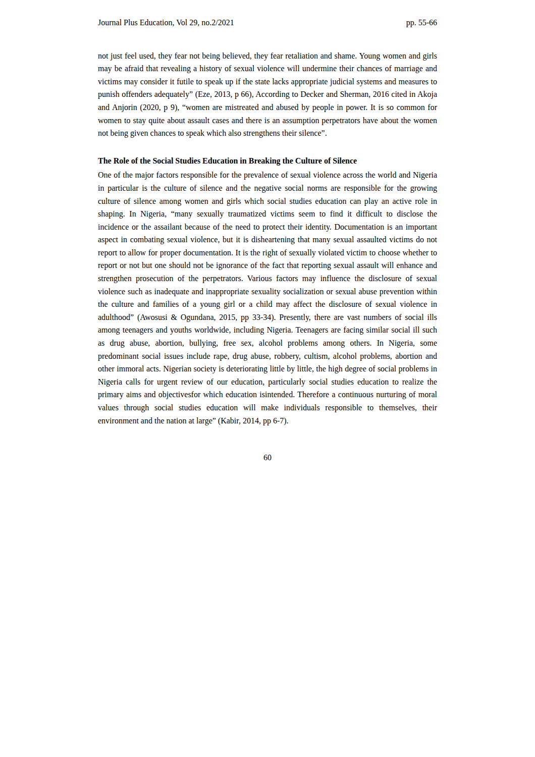Journal Plus Education, Vol 29, no.2/2021
pp. 55-66
not just feel used, they fear not being believed, they fear retaliation and shame. Young women and girls may be afraid that revealing a history of sexual violence will undermine their chances of marriage and victims may consider it futile to speak up if the state lacks appropriate judicial systems and measures to punish offenders adequately” (Eze, 2013, p 66), According to Decker and Sherman, 2016 cited in Akoja and Anjorin (2020, p 9), “women are mistreated and abused by people in power. It is so common for women to stay quite about assault cases and there is an assumption perpetrators have about the women not being given chances to speak which also strengthens their silence”.
The Role of the Social Studies Education in Breaking the Culture of Silence
One of the major factors responsible for the prevalence of sexual violence across the world and Nigeria in particular is the culture of silence and the negative social norms are responsible for the growing culture of silence among women and girls which social studies education can play an active role in shaping. In Nigeria, “many sexually traumatized victims seem to find it difficult to disclose the incidence or the assailant because of the need to protect their identity. Documentation is an important aspect in combating sexual violence, but it is disheartening that many sexual assaulted victims do not report to allow for proper documentation. It is the right of sexually violated victim to choose whether to report or not but one should not be ignorance of the fact that reporting sexual assault will enhance and strengthen prosecution of the perpetrators. Various factors may influence the disclosure of sexual violence such as inadequate and inappropriate sexuality socialization or sexual abuse prevention within the culture and families of a young girl or a child may affect the disclosure of sexual violence in adulthood” (Awosusi & Ogundana, 2015, pp 33-34). Presently, there are vast numbers of social ills among teenagers and youths worldwide, including Nigeria. Teenagers are facing similar social ill such as drug abuse, abortion, bullying, free sex, alcohol problems among others. In Nigeria, some predominant social issues include rape, drug abuse, robbery, cultism, alcohol problems, abortion and other immoral acts. Nigerian society is deteriorating little by little, the high degree of social problems in Nigeria calls for urgent review of our education, particularly social studies education to realize the primary aims and objectivesfor which education isintended. Therefore a continuous nurturing of moral values through social studies education will make individuals responsible to themselves, their environment and the nation at large” (Kabir, 2014, pp 6-7).
60